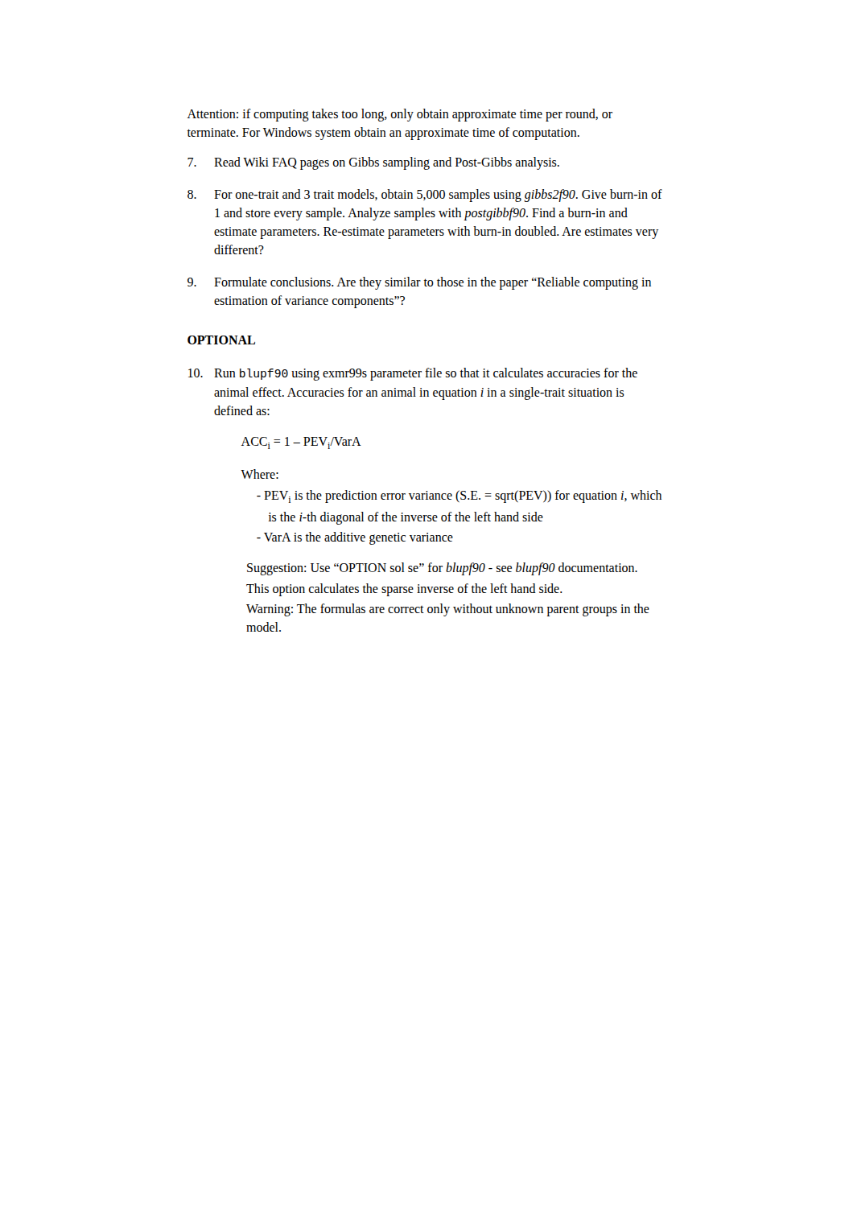Attention: if computing takes too long, only obtain approximate time per round, or terminate. For Windows system obtain an approximate time of computation.
7. Read Wiki FAQ pages on Gibbs sampling and Post-Gibbs analysis.
8. For one-trait and 3 trait models, obtain 5,000 samples using gibbs2f90. Give burn-in of 1 and store every sample. Analyze samples with postgibbf90. Find a burn-in and estimate parameters. Re-estimate parameters with burn-in doubled. Are estimates very different?
9. Formulate conclusions. Are they similar to those in the paper “Reliable computing in estimation of variance components”?
OPTIONAL
10. Run blupf90 using exmr99s parameter file so that it calculates accuracies for the animal effect. Accuracies for an animal in equation i in a single-trait situation is defined as:
ACCi = 1 – PEVi/VarA
Where:
- PEVi is the prediction error variance (S.E. = sqrt(PEV)) for equation i, which is the i-th diagonal of the inverse of the left hand side
- VarA is the additive genetic variance
Suggestion: Use “OPTION sol se” for blupf90 - see blupf90 documentation.
This option calculates the sparse inverse of the left hand side.
Warning: The formulas are correct only without unknown parent groups in the model.